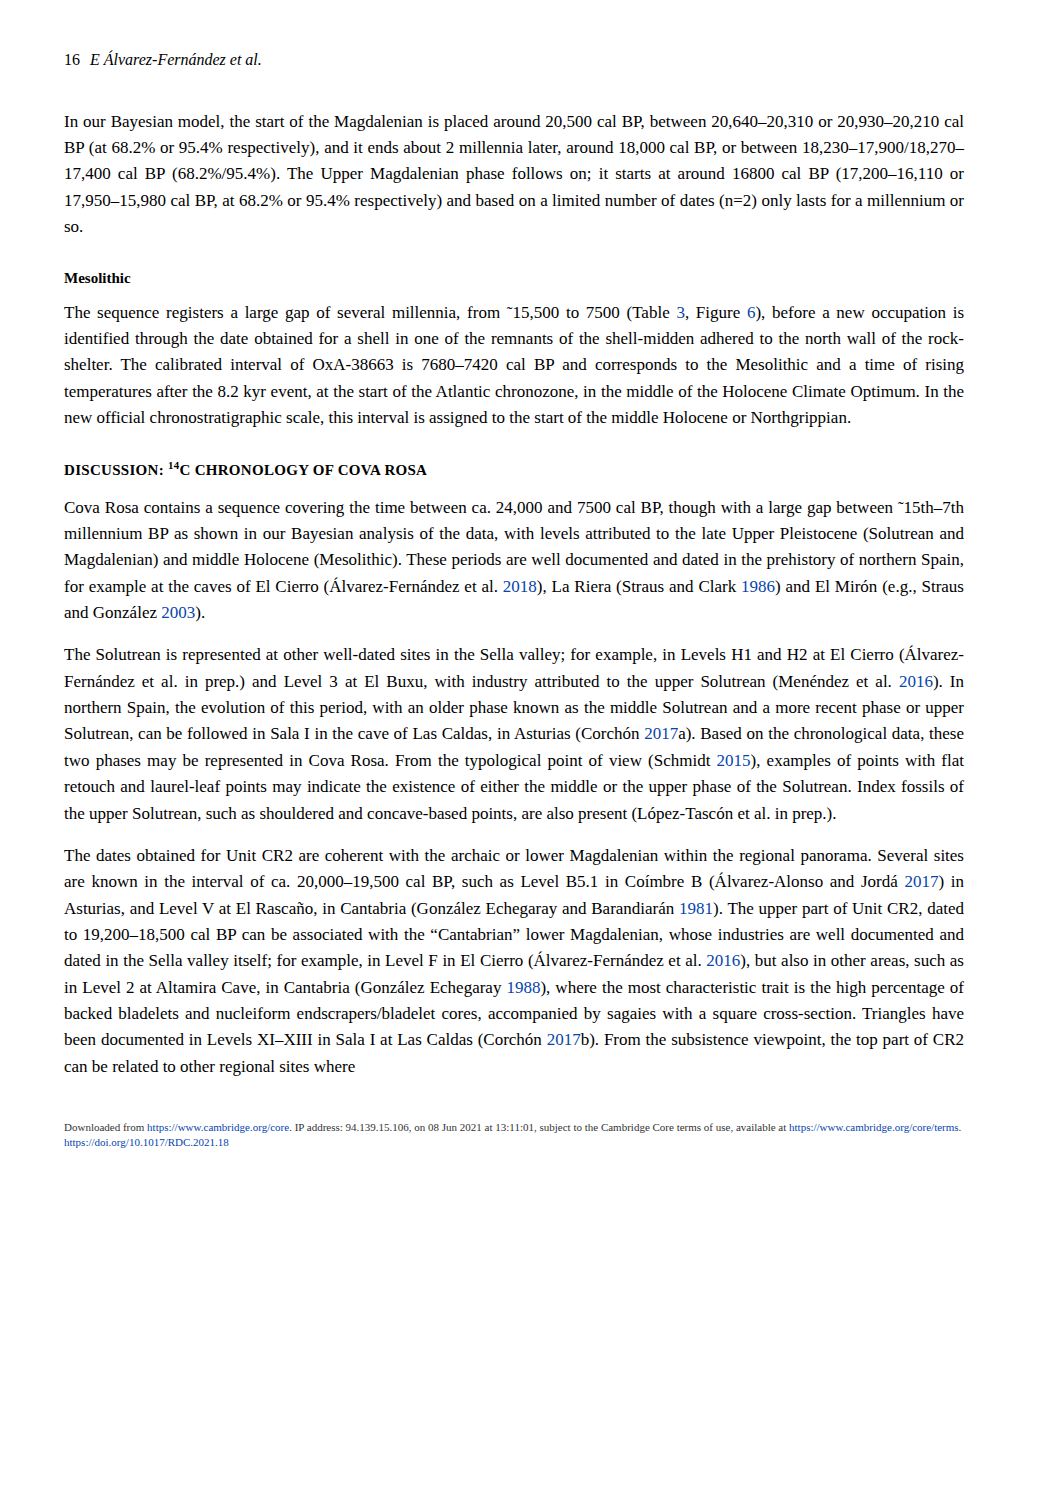16 E Álvarez-Fernández et al.
In our Bayesian model, the start of the Magdalenian is placed around 20,500 cal BP, between 20,640–20,310 or 20,930–20,210 cal BP (at 68.2% or 95.4% respectively), and it ends about 2 millennia later, around 18,000 cal BP, or between 18,230–17,900/18,270–17,400 cal BP (68.2%/95.4%). The Upper Magdalenian phase follows on; it starts at around 16800 cal BP (17,200–16,110 or 17,950–15,980 cal BP, at 68.2% or 95.4% respectively) and based on a limited number of dates (n=2) only lasts for a millennium or so.
Mesolithic
The sequence registers a large gap of several millennia, from ˜15,500 to 7500 (Table 3, Figure 6), before a new occupation is identified through the date obtained for a shell in one of the remnants of the shell-midden adhered to the north wall of the rock-shelter. The calibrated interval of OxA-38663 is 7680–7420 cal BP and corresponds to the Mesolithic and a time of rising temperatures after the 8.2 kyr event, at the start of the Atlantic chronozone, in the middle of the Holocene Climate Optimum. In the new official chronostratigraphic scale, this interval is assigned to the start of the middle Holocene or Northgrippian.
Discussion: 14C Chronology of Cova Rosa
Cova Rosa contains a sequence covering the time between ca. 24,000 and 7500 cal BP, though with a large gap between ˜15th–7th millennium BP as shown in our Bayesian analysis of the data, with levels attributed to the late Upper Pleistocene (Solutrean and Magdalenian) and middle Holocene (Mesolithic). These periods are well documented and dated in the prehistory of northern Spain, for example at the caves of El Cierro (Álvarez-Fernández et al. 2018), La Riera (Straus and Clark 1986) and El Mirón (e.g., Straus and González 2003).
The Solutrean is represented at other well-dated sites in the Sella valley; for example, in Levels H1 and H2 at El Cierro (Álvarez-Fernández et al. in prep.) and Level 3 at El Buxu, with industry attributed to the upper Solutrean (Menéndez et al. 2016). In northern Spain, the evolution of this period, with an older phase known as the middle Solutrean and a more recent phase or upper Solutrean, can be followed in Sala I in the cave of Las Caldas, in Asturias (Corchón 2017a). Based on the chronological data, these two phases may be represented in Cova Rosa. From the typological point of view (Schmidt 2015), examples of points with flat retouch and laurel-leaf points may indicate the existence of either the middle or the upper phase of the Solutrean. Index fossils of the upper Solutrean, such as shouldered and concave-based points, are also present (López-Tascón et al. in prep.).
The dates obtained for Unit CR2 are coherent with the archaic or lower Magdalenian within the regional panorama. Several sites are known in the interval of ca. 20,000–19,500 cal BP, such as Level B5.1 in Coímbre B (Álvarez-Alonso and Jordá 2017) in Asturias, and Level V at El Rascaño, in Cantabria (González Echegaray and Barandiarán 1981). The upper part of Unit CR2, dated to 19,200–18,500 cal BP can be associated with the “Cantabrian” lower Magdalenian, whose industries are well documented and dated in the Sella valley itself; for example, in Level F in El Cierro (Álvarez-Fernández et al. 2016), but also in other areas, such as in Level 2 at Altamira Cave, in Cantabria (González Echegaray 1988), where the most characteristic trait is the high percentage of backed bladelets and nucleiform endscrapers/bladelet cores, accompanied by sagaies with a square cross-section. Triangles have been documented in Levels XI–XIII in Sala I at Las Caldas (Corchón 2017b). From the subsistence viewpoint, the top part of CR2 can be related to other regional sites where
Downloaded from https://www.cambridge.org/core. IP address: 94.139.15.106, on 08 Jun 2021 at 13:11:01, subject to the Cambridge Core terms of use, available at https://www.cambridge.org/core/terms. https://doi.org/10.1017/RDC.2021.18